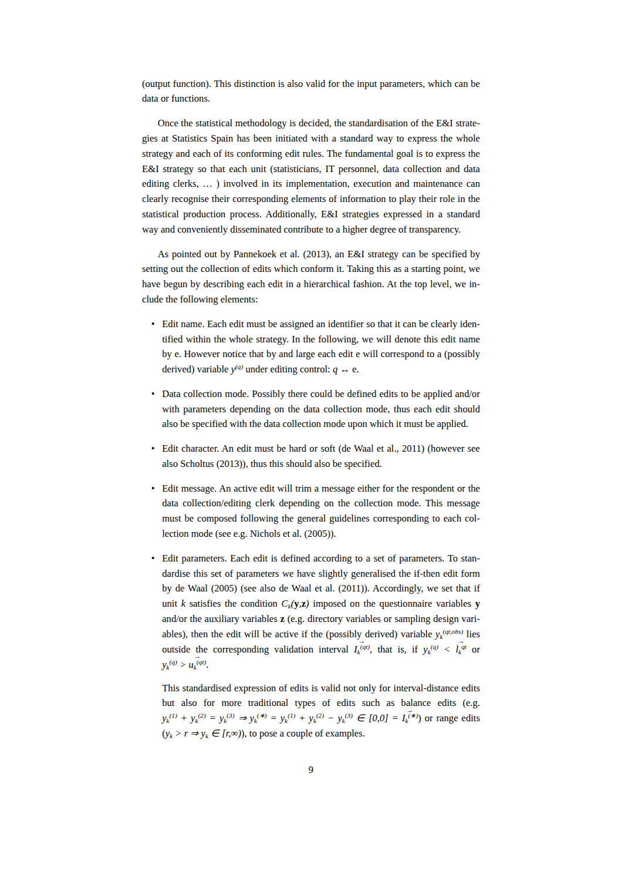(output function). This distinction is also valid for the input parameters, which can be data or functions.
Once the statistical methodology is decided, the standardisation of the E&I strategies at Statistics Spain has been initiated with a standard way to express the whole strategy and each of its conforming edit rules. The fundamental goal is to express the E&I strategy so that each unit (statisticians, IT personnel, data collection and data editing clerks, … ) involved in its implementation, execution and maintenance can clearly recognise their corresponding elements of information to play their role in the statistical production process. Additionally, E&I strategies expressed in a standard way and conveniently disseminated contribute to a higher degree of transparency.
As pointed out by Pannekoek et al. (2013), an E&I strategy can be specified by setting out the collection of edits which conform it. Taking this as a starting point, we have begun by describing each edit in a hierarchical fashion. At the top level, we include the following elements:
Edit name. Each edit must be assigned an identifier so that it can be clearly identified within the whole strategy. In the following, we will denote this edit name by e. However notice that by and large each edit e will correspond to a (possibly derived) variable y(q) under editing control: q ↔ e.
Data collection mode. Possibly there could be defined edits to be applied and/or with parameters depending on the data collection mode, thus each edit should also be specified with the data collection mode upon which it must be applied.
Edit character. An edit must be hard or soft (de Waal et al., 2011) (however see also Scholtus (2013)), thus this should also be specified.
Edit message. An active edit will trim a message either for the respondent or the data collection/editing clerk depending on the collection mode. This message must be composed following the general guidelines corresponding to each collection mode (see e.g. Nichols et al. (2005)).
Edit parameters. Each edit is defined according to a set of parameters. To standardise this set of parameters we have slightly generalised the if-then edit form by de Waal (2005) (see also de Waal et al. (2011)). Accordingly, we set that if unit k satisfies the condition Ck(y,z) imposed on the questionnaire variables y and/or the auxiliary variables z (e.g. directory variables or sampling design variables), then the edit will be active if the (possibly derived) variable yk(qt,obs) lies outside the corresponding validation interval →Ik(qt), that is, if yk(q) < →lkqt or yk(q) > →uk(qt).
This standardised expression of edits is valid not only for interval-distance edits but also for more traditional types of edits such as balance edits (e.g. yk(1) + yk(2) = yk(3) ⇒ yk(∗) = yk(1) + yk(2) − yk(3) ∈ [0,0] = →Ik(∗)) or range edits (yk > r ⇒ yk ∈ [r,∞)), to pose a couple of examples.
9